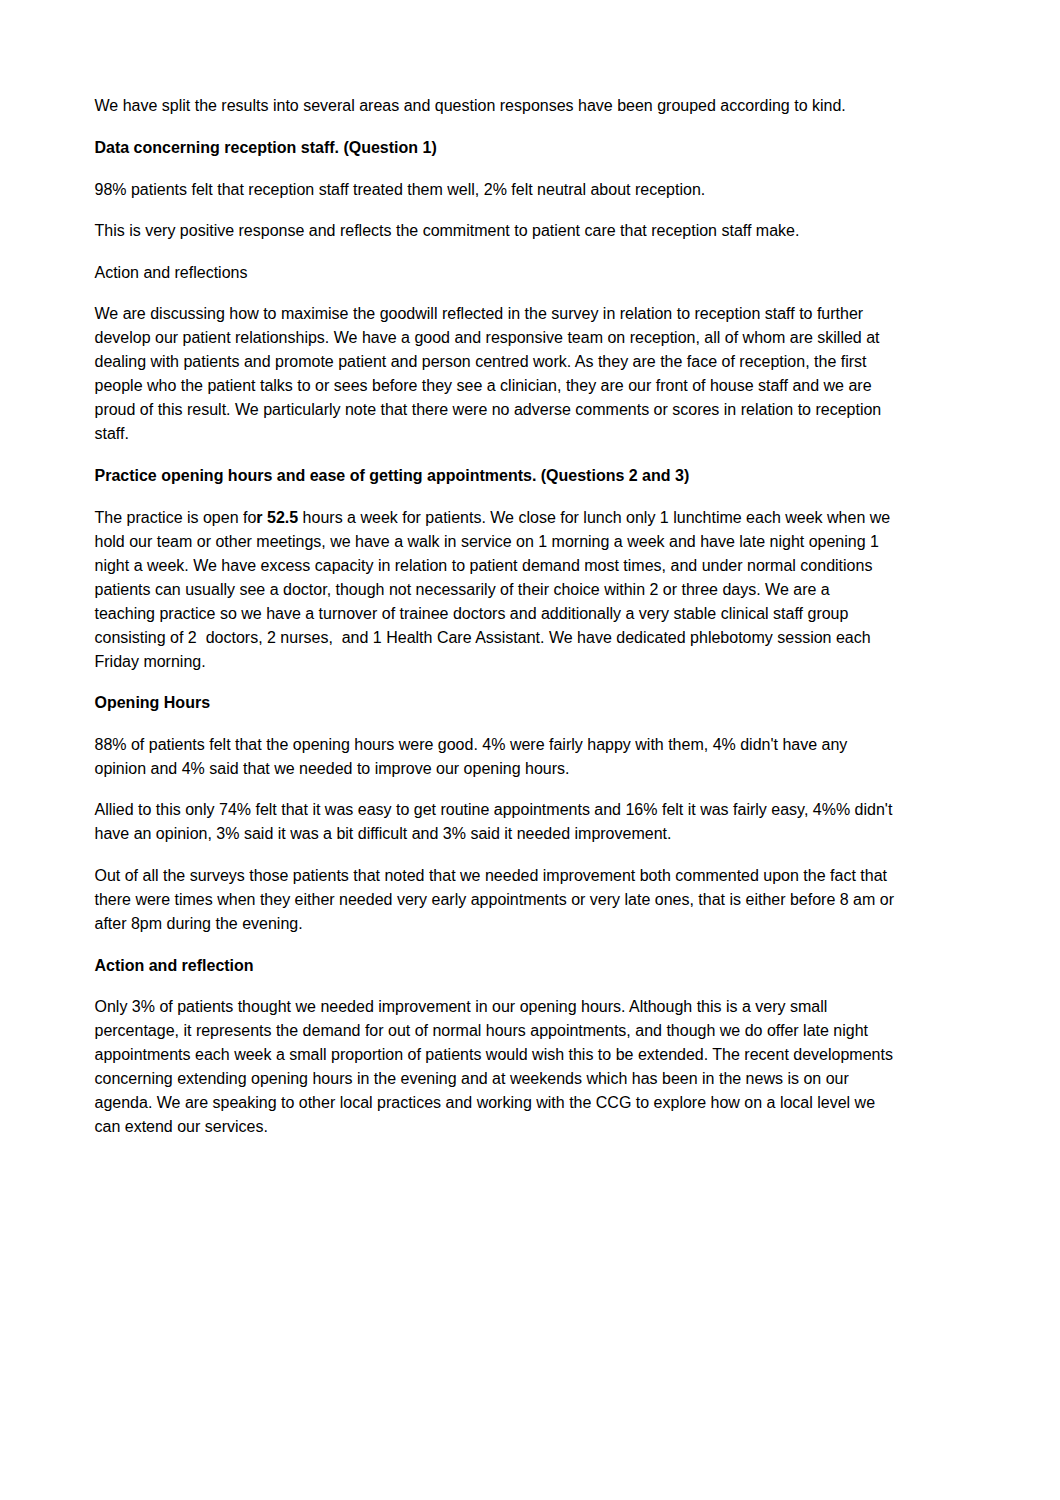We have split the results into several areas and question responses have been grouped according to kind.
Data concerning reception staff. (Question 1)
98% patients felt that reception staff treated them well, 2% felt neutral about reception.
This is very positive response and reflects the commitment to patient care that reception staff make.
Action and reflections
We are discussing how to maximise the goodwill reflected in the survey in relation to reception staff to further develop our patient relationships. We have a good and responsive team on reception, all of whom are skilled at dealing with patients and promote patient and person centred work. As they are the face of reception, the first people who the patient talks to or sees before they see a clinician, they are our front of house staff and we are proud of this result. We particularly note that there were no adverse comments or scores in relation to reception staff.
Practice opening hours and ease of getting appointments. (Questions 2 and 3)
The practice is open for 52.5 hours a week for patients. We close for lunch only 1 lunchtime each week when we hold our team or other meetings, we have a walk in service on 1 morning a week and have late night opening 1 night a week. We have excess capacity in relation to patient demand most times, and under normal conditions patients can usually see a doctor, though not necessarily of their choice within 2 or three days. We are a teaching practice so we have a turnover of trainee doctors and additionally a very stable clinical staff group consisting of 2 doctors, 2 nurses, and 1 Health Care Assistant. We have dedicated phlebotomy session each Friday morning.
Opening Hours
88% of patients felt that the opening hours were good. 4% were fairly happy with them, 4% didn't have any opinion and 4% said that we needed to improve our opening hours.
Allied to this only 74% felt that it was easy to get routine appointments and 16% felt it was fairly easy, 4%% didn't have an opinion, 3% said it was a bit difficult and 3% said it needed improvement.
Out of all the surveys those patients that noted that we needed improvement both commented upon the fact that there were times when they either needed very early appointments or very late ones, that is either before 8 am or after 8pm during the evening.
Action and reflection
Only 3% of patients thought we needed improvement in our opening hours. Although this is a very small percentage, it represents the demand for out of normal hours appointments, and though we do offer late night appointments each week a small proportion of patients would wish this to be extended. The recent developments concerning extending opening hours in the evening and at weekends which has been in the news is on our agenda. We are speaking to other local practices and working with the CCG to explore how on a local level we can extend our services.